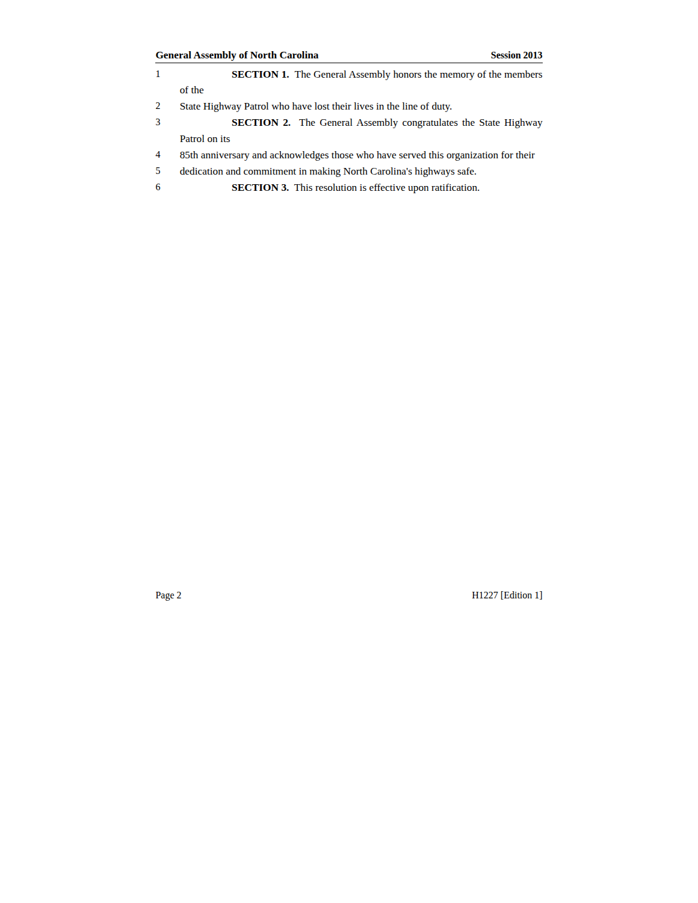General Assembly of North Carolina
Session 2013
| 1 | SECTION 1. The General Assembly honors the memory of the members of the |
| 2 | State Highway Patrol who have lost their lives in the line of duty. |
| 3 | SECTION 2. The General Assembly congratulates the State Highway Patrol on its |
| 4 | 85th anniversary and acknowledges those who have served this organization for their |
| 5 | dedication and commitment in making North Carolina's highways safe. |
| 6 | SECTION 3. This resolution is effective upon ratification. |
Page 2
H1227 [Edition 1]